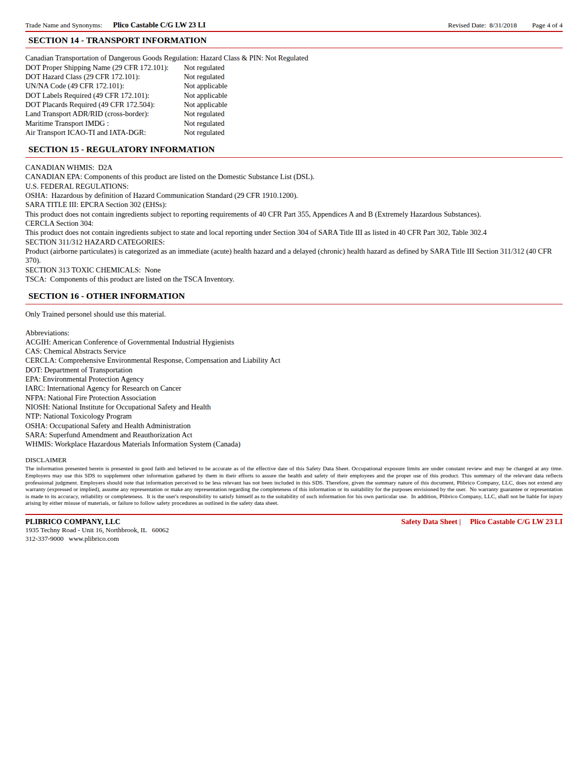Trade Name and Synonyms: Plico Castable C/G LW 23 LI
Revised Date: 8/31/2018
Page 4 of 4
SECTION 14 - TRANSPORT INFORMATION
Canadian Transportation of Dangerous Goods Regulation: Hazard Class & PIN: Not Regulated
| DOT Proper Shipping Name (29 CFR 172.101): | Not regulated |
| DOT Hazard Class (29 CFR 172.101): | Not regulated |
| UN/NA Code (49 CFR 172.101): | Not applicable |
| DOT Labels Required (49 CFR 172.101): | Not applicable |
| DOT Placards Required (49 CFR 172.504): | Not applicable |
| Land Transport ADR/RID (cross-border): | Not regulated |
| Maritime Transport IMDG : | Not regulated |
| Air Transport ICAO-TI and IATA-DGR: | Not regulated |
SECTION 15 - REGULATORY INFORMATION
CANADIAN WHMIS: D2A
CANADIAN EPA: Components of this product are listed on the Domestic Substance List (DSL).
U.S. FEDERAL REGULATIONS:
OSHA: Hazardous by definition of Hazard Communication Standard (29 CFR 1910.1200).
SARA TITLE III: EPCRA Section 302 (EHSs):
This product does not contain ingredients subject to reporting requirements of 40 CFR Part 355, Appendices A and B (Extremely Hazardous Substances).
CERCLA Section 304:
This product does not contain ingredients subject to state and local reporting under Section 304 of SARA Title III as listed in 40 CFR Part 302, Table 302.4
SECTION 311/312 HAZARD CATEGORIES:
Product (airborne particulates) is categorized as an immediate (acute) health hazard and a delayed (chronic) health hazard as defined by SARA Title III Section 311/312 (40 CFR 370).
SECTION 313 TOXIC CHEMICALS: None
TSCA: Components of this product are listed on the TSCA Inventory.
SECTION 16 - OTHER INFORMATION
Only Trained personel should use this material.
Abbreviations:
ACGIH: American Conference of Governmental Industrial Hygienists
CAS: Chemical Abstracts Service
CERCLA: Comprehensive Environmental Response, Compensation and Liability Act
DOT: Department of Transportation
EPA: Environmental Protection Agency
IARC: International Agency for Research on Cancer
NFPA: National Fire Protection Association
NIOSH: National Institute for Occupational Safety and Health
NTP: National Toxicology Program
OSHA: Occupational Safety and Health Administration
SARA: Superfund Amendment and Reauthorization Act
WHMIS: Workplace Hazardous Materials Information System (Canada)
DISCLAIMER
The information presented herein is presented in good faith and believed to be accurate as of the effective date of this Safety Data Sheet. Occupational exposure limits are under constant review and may be changed at any time. Employers may use this SDS to supplement other information gathered by them in their efforts to assure the health and safety of their employees and the proper use of this product. This summary of the relevant data reflects professional judgment. Employers should note that information perceived to be less relevant has not been included in this SDS. Therefore, given the summary nature of this document, Plibrico Company, LLC, does not extend any warranty (expressed or implied), assume any representation or make any representation regarding the completeness of this information or its suitability for the purposes envisioned by the user. No warranty guarantee or representation is made to its accuracy, reliability or completeness. It is the user's responsibility to satisfy himself as to the suitability of such information for his own particular use. In addition, Plibrico Company, LLC, shall not be liable for injury arising by either misuse of materials, or failure to follow safety procedures as outlined in the safety data sheet.
PLIBRICO COMPANY, LLC
1935 Techny Road - Unit 16, Northbrook, IL 60062
312-337-9000 www.plibrico.com
Safety Data Sheet |Plico Castable C/G LW 23 LI